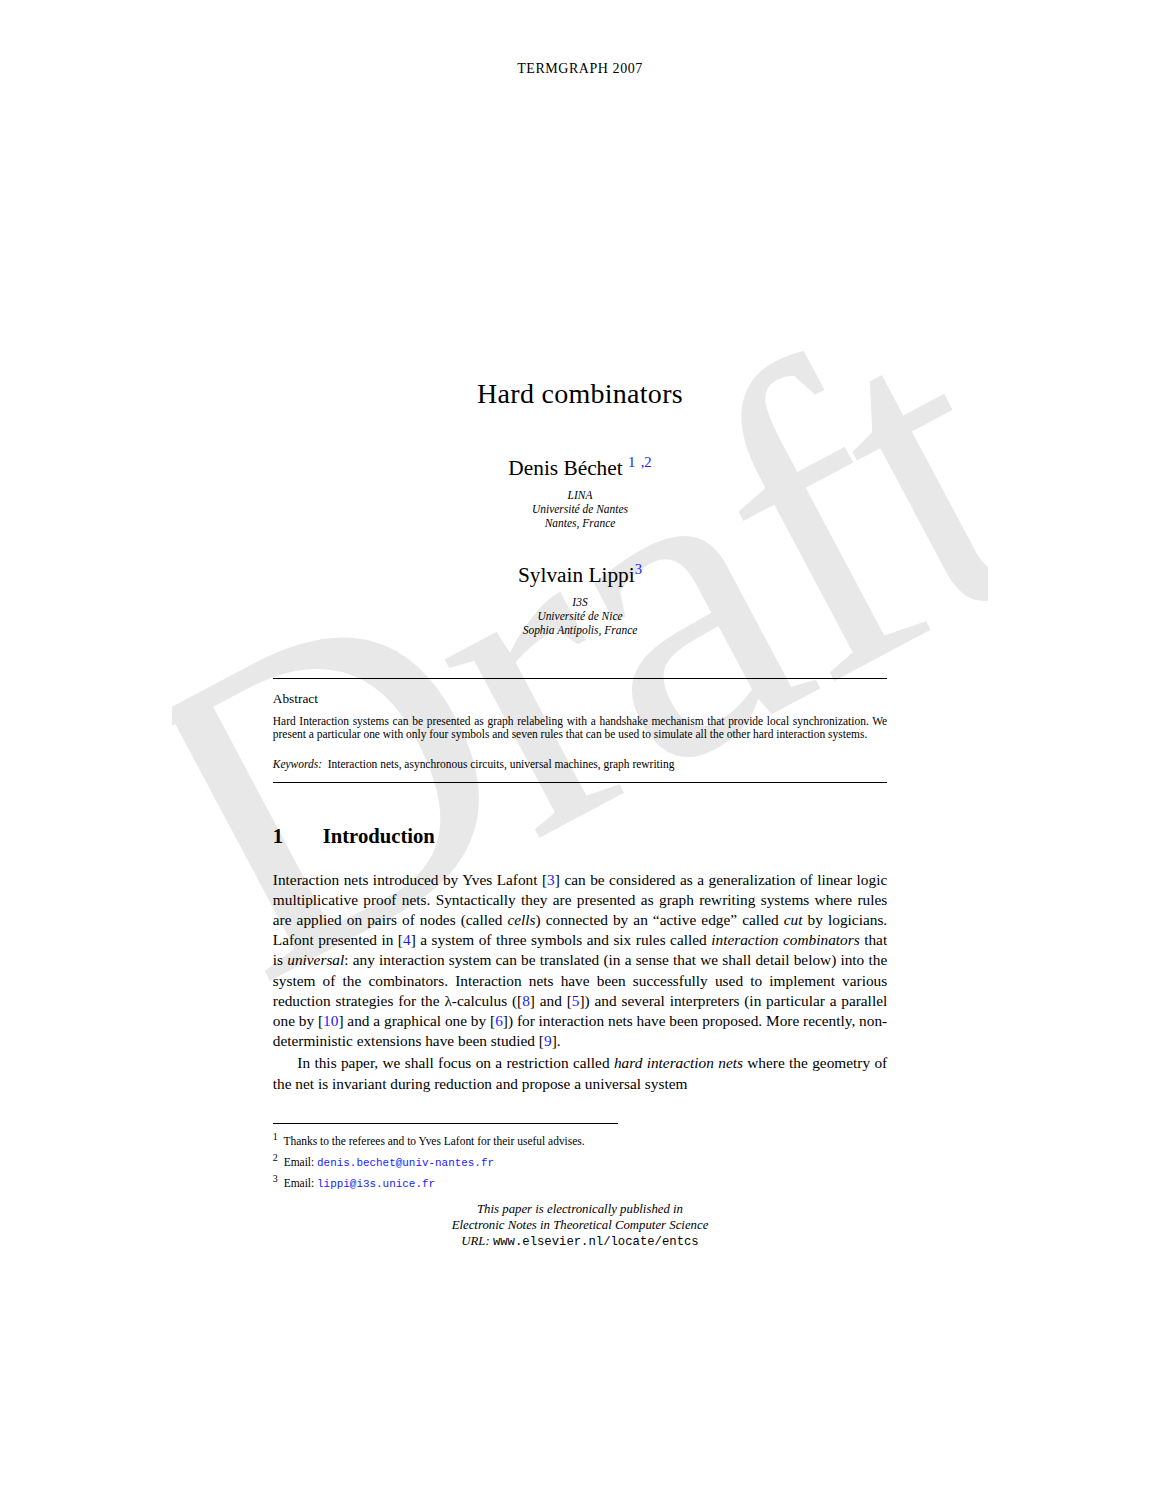Draft
TERMGRAPH 2007
Hard combinators
Denis Béchet 1 ,2
LINA
Université de Nantes
Nantes, France
Sylvain Lippi3
I3S
Université de Nice
Sophia Antipolis, France
Abstract
Hard Interaction systems can be presented as graph relabeling with a handshake mechanism that provide local synchronization. We present a particular one with only four symbols and seven rules that can be used to simulate all the other hard interaction systems.
Keywords: Interaction nets, asynchronous circuits, universal machines, graph rewriting
1 Introduction
Interaction nets introduced by Yves Lafont [3] can be considered as a generalization of linear logic multiplicative proof nets. Syntactically they are presented as graph rewriting systems where rules are applied on pairs of nodes (called cells) connected by an “active edge” called cut by logicians. Lafont presented in [4] a system of three symbols and six rules called interaction combinators that is universal: any interaction system can be translated (in a sense that we shall detail below) into the system of the combinators. Interaction nets have been successfully used to implement various reduction strategies for the λ-calculus ([8] and [5]) and several interpreters (in particular a parallel one by [10] and a graphical one by [6]) for interaction nets have been proposed. More recently, non-deterministic extensions have been studied [9].
In this paper, we shall focus on a restriction called hard interaction nets where the geometry of the net is invariant during reduction and propose a universal system
1 Thanks to the referees and to Yves Lafont for their useful advises.
2 Email: denis.bechet@univ-nantes.fr
3 Email: lippi@i3s.unice.fr
This paper is electronically published in
Electronic Notes in Theoretical Computer Science
URL: www.elsevier.nl/locate/entcs